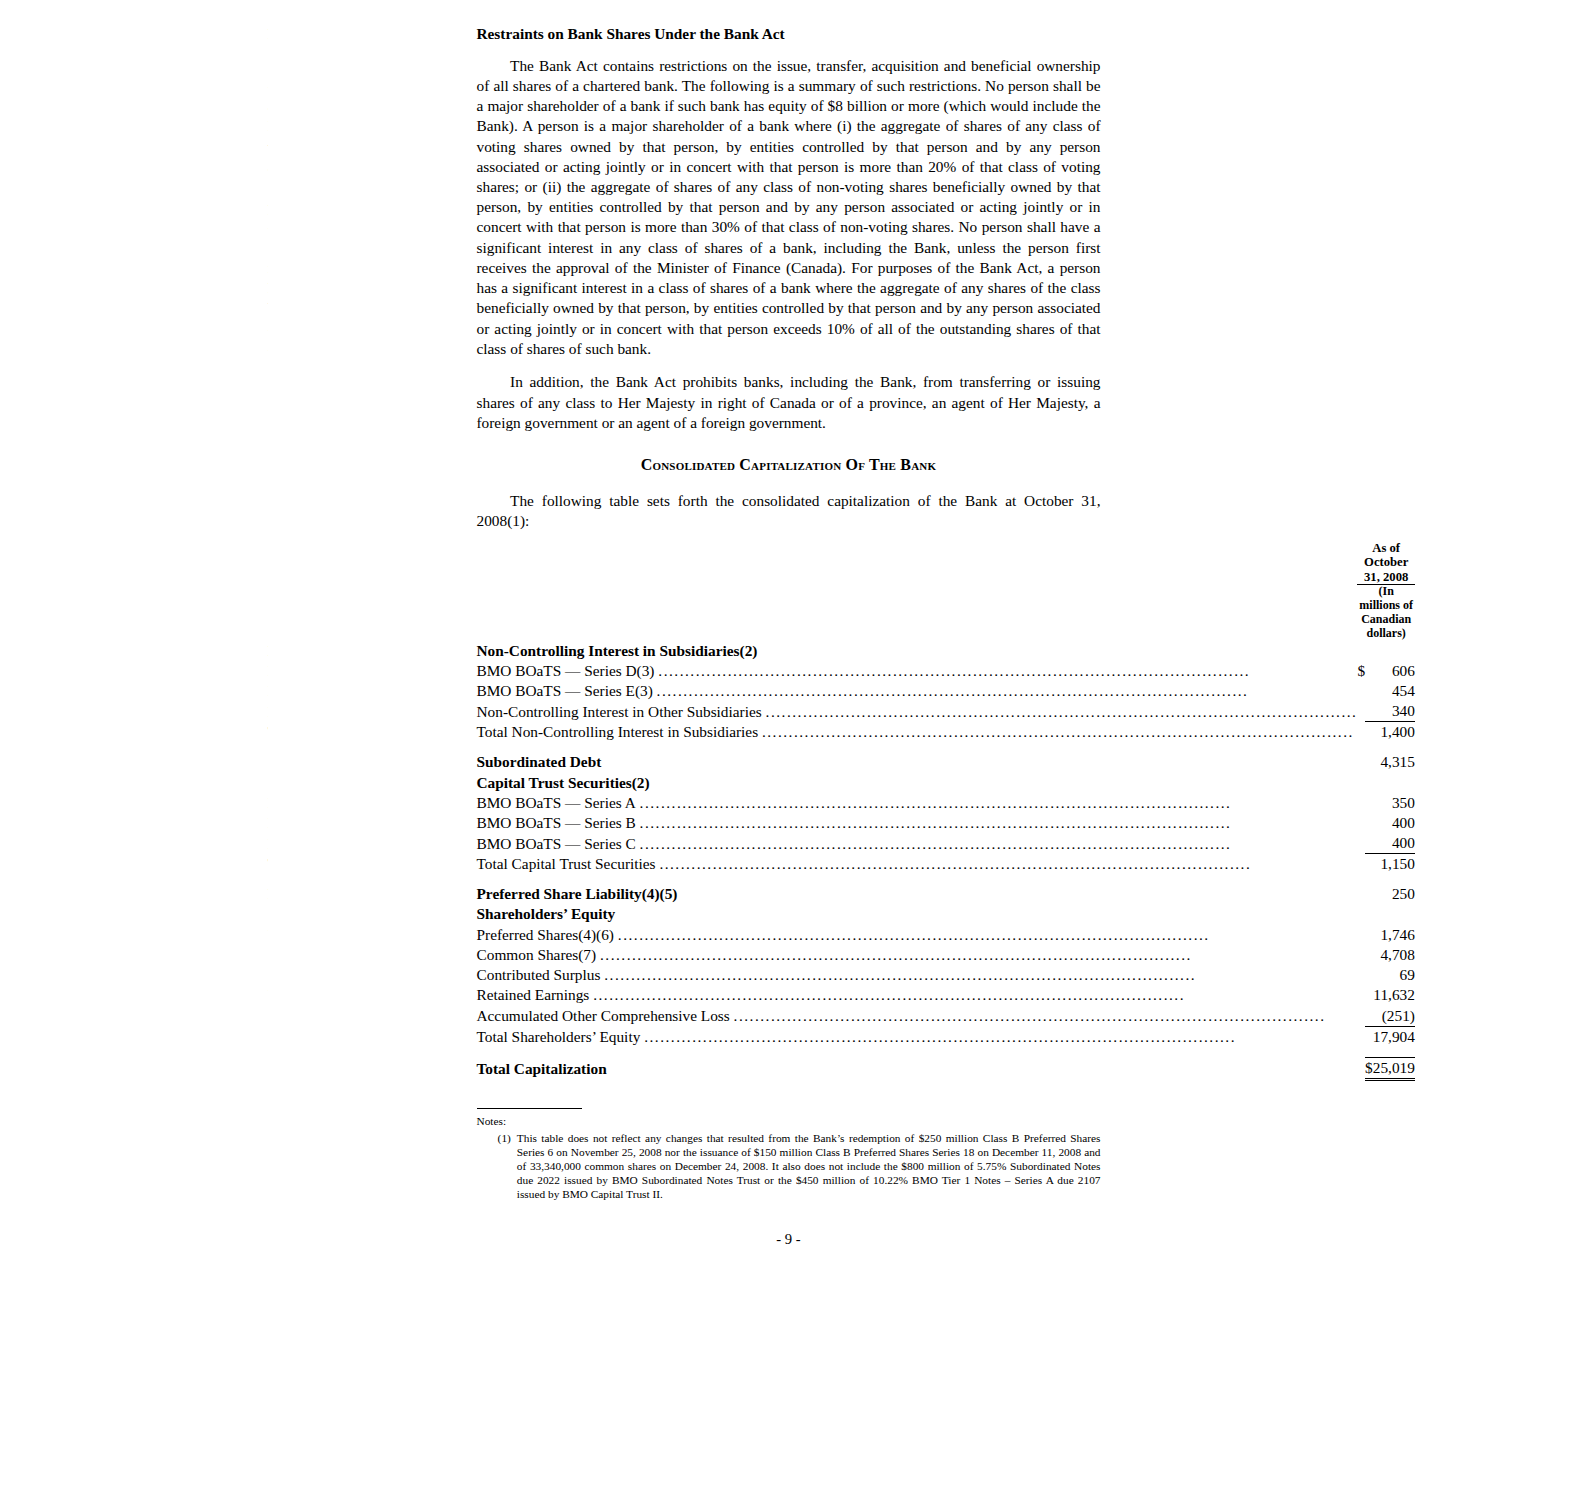Restraints on Bank Shares Under the Bank Act
The Bank Act contains restrictions on the issue, transfer, acquisition and beneficial ownership of all shares of a chartered bank. The following is a summary of such restrictions. No person shall be a major shareholder of a bank if such bank has equity of $8 billion or more (which would include the Bank). A person is a major shareholder of a bank where (i) the aggregate of shares of any class of voting shares owned by that person, by entities controlled by that person and by any person associated or acting jointly or in concert with that person is more than 20% of that class of voting shares; or (ii) the aggregate of shares of any class of non-voting shares beneficially owned by that person, by entities controlled by that person and by any person associated or acting jointly or in concert with that person is more than 30% of that class of non-voting shares. No person shall have a significant interest in any class of shares of a bank, including the Bank, unless the person first receives the approval of the Minister of Finance (Canada). For purposes of the Bank Act, a person has a significant interest in a class of shares of a bank where the aggregate of any shares of the class beneficially owned by that person, by entities controlled by that person and by any person associated or acting jointly or in concert with that person exceeds 10% of all of the outstanding shares of that class of shares of such bank.
In addition, the Bank Act prohibits banks, including the Bank, from transferring or issuing shares of any class to Her Majesty in right of Canada or of a province, an agent of Her Majesty, a foreign government or an agent of a foreign government.
Consolidated Capitalization Of The Bank
The following table sets forth the consolidated capitalization of the Bank at October 31, 2008(1):
| | As of October 31, 2008 |
| | (In millions of Canadian dollars) |
| Non-Controlling Interest in Subsidiaries(2) | | |
| BMO BOaTS — Series D(3) ............................................................................................................... | $ | 606 |
| BMO BOaTS — Series E(3) ............................................................................................................... | | 454 |
| Non-Controlling Interest in Other Subsidiaries ............................................................................................................... | | 340 |
| Total Non-Controlling Interest in Subsidiaries ............................................................................................................... | | 1,400 |
| Subordinated Debt | | 4,315 |
| Capital Trust Securities(2) | | |
| BMO BOaTS — Series A ............................................................................................................... | | 350 |
| BMO BOaTS — Series B ............................................................................................................... | | 400 |
| BMO BOaTS — Series C ............................................................................................................... | | 400 |
| Total Capital Trust Securities ............................................................................................................... | | 1,150 |
| Preferred Share Liability(4)(5) | | 250 |
| Shareholders’ Equity | | |
| Preferred Shares(4)(6) ............................................................................................................... | | 1,746 |
| Common Shares(7) ............................................................................................................... | | 4,708 |
| Contributed Surplus ............................................................................................................... | | 69 |
| Retained Earnings ............................................................................................................... | | 11,632 |
| Accumulated Other Comprehensive Loss ............................................................................................................... | | (251) |
| Total Shareholders’ Equity ............................................................................................................... | | 17,904 |
| Total Capitalization | | $25,019 |
Notes:
(1)
This table does not reflect any changes that resulted from the Bank’s redemption of $250 million Class B Preferred Shares Series 6 on November 25, 2008 nor the issuance of $150 million Class B Preferred Shares Series 18 on December 11, 2008 and of 33,340,000 common shares on December 24, 2008. It also does not include the $800 million of 5.75% Subordinated Notes due 2022 issued by BMO Subordinated Notes Trust or the $450 million of 10.22% BMO Tier 1 Notes – Series A due 2107 issued by BMO Capital Trust II.
- 9 -